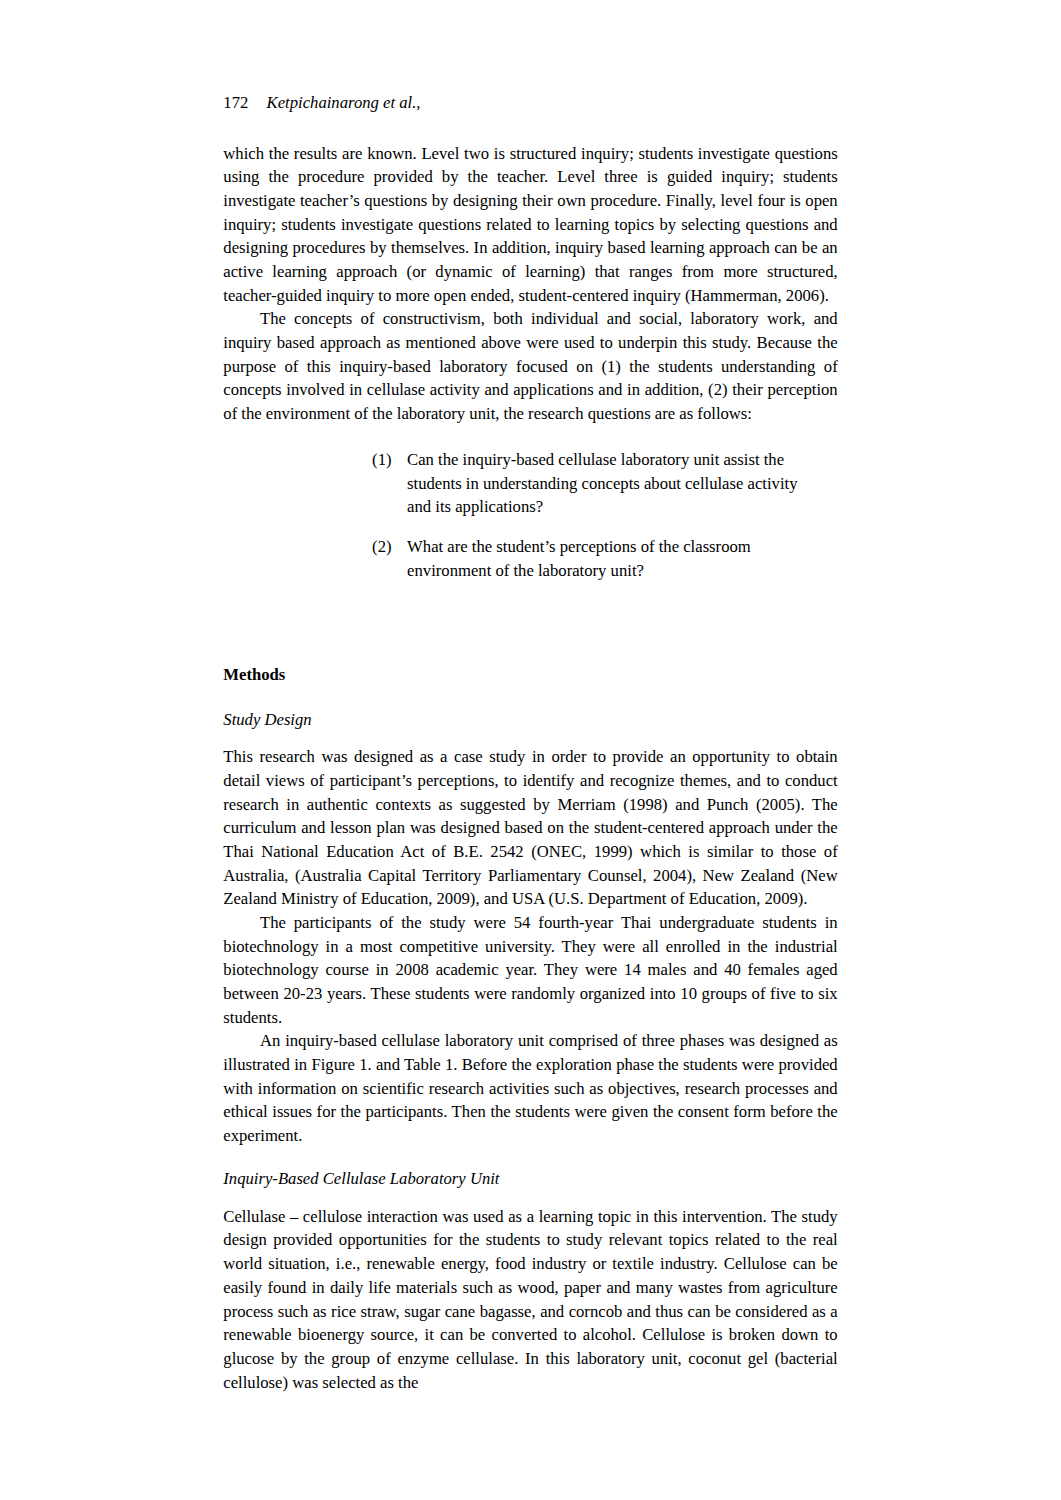172 Ketpichainarong et al.,
which the results are known. Level two is structured inquiry; students investigate questions using the procedure provided by the teacher. Level three is guided inquiry; students investigate teacher’s questions by designing their own procedure. Finally, level four is open inquiry; students investigate questions related to learning topics by selecting questions and designing procedures by themselves. In addition, inquiry based learning approach can be an active learning approach (or dynamic of learning) that ranges from more structured, teacher-guided inquiry to more open ended, student-centered inquiry (Hammerman, 2006).
The concepts of constructivism, both individual and social, laboratory work, and inquiry based approach as mentioned above were used to underpin this study. Because the purpose of this inquiry-based laboratory focused on (1) the students understanding of concepts involved in cellulase activity and applications and in addition, (2) their perception of the environment of the laboratory unit, the research questions are as follows:
(1) Can the inquiry-based cellulase laboratory unit assist the students in understanding concepts about cellulase activity and its applications?
(2) What are the student’s perceptions of the classroom environment of the laboratory unit?
Methods
Study Design
This research was designed as a case study in order to provide an opportunity to obtain detail views of participant’s perceptions, to identify and recognize themes, and to conduct research in authentic contexts as suggested by Merriam (1998) and Punch (2005). The curriculum and lesson plan was designed based on the student-centered approach under the Thai National Education Act of B.E. 2542 (ONEC, 1999) which is similar to those of Australia, (Australia Capital Territory Parliamentary Counsel, 2004), New Zealand (New Zealand Ministry of Education, 2009), and USA (U.S. Department of Education, 2009).
The participants of the study were 54 fourth-year Thai undergraduate students in biotechnology in a most competitive university. They were all enrolled in the industrial biotechnology course in 2008 academic year. They were 14 males and 40 females aged between 20-23 years. These students were randomly organized into 10 groups of five to six students.
An inquiry-based cellulase laboratory unit comprised of three phases was designed as illustrated in Figure 1. and Table 1. Before the exploration phase the students were provided with information on scientific research activities such as objectives, research processes and ethical issues for the participants. Then the students were given the consent form before the experiment.
Inquiry-Based Cellulase Laboratory Unit
Cellulase – cellulose interaction was used as a learning topic in this intervention. The study design provided opportunities for the students to study relevant topics related to the real world situation, i.e., renewable energy, food industry or textile industry. Cellulose can be easily found in daily life materials such as wood, paper and many wastes from agriculture process such as rice straw, sugar cane bagasse, and corncob and thus can be considered as a renewable bioenergy source, it can be converted to alcohol. Cellulose is broken down to glucose by the group of enzyme cellulase. In this laboratory unit, coconut gel (bacterial cellulose) was selected as the